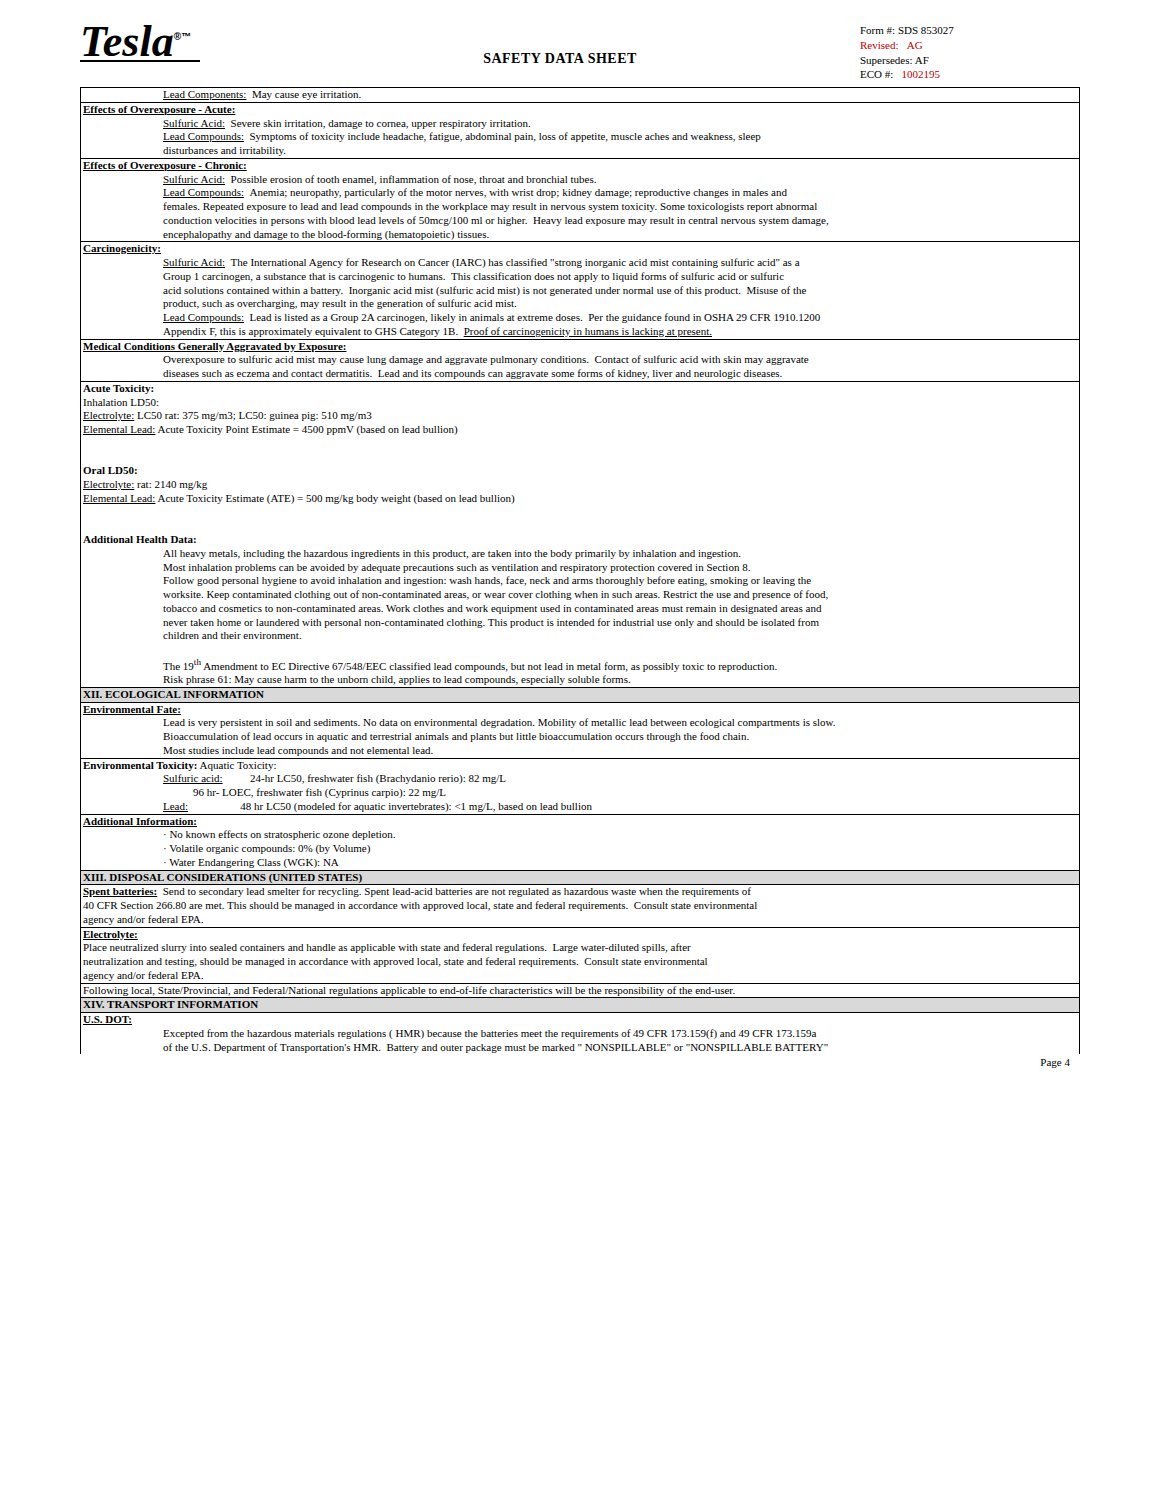Tesla®™
SAFETY DATA SHEET
Form #: SDS 853027
Revised: AG
Supersedes: AF
ECO #: 1002195
| Lead Components: May cause eye irritation. |
| Effects of Overexposure - Acute: Sulfuric Acid: Severe skin irritation, damage to cornea, upper respiratory irritation. Lead Compounds: Symptoms of toxicity include headache, fatigue, abdominal pain, loss of appetite, muscle aches and weakness, sleep disturbances and irritability. |
| Effects of Overexposure - Chronic: Sulfuric Acid: Possible erosion of tooth enamel, inflammation of nose, throat and bronchial tubes. Lead Compounds: Anemia; neuropathy, particularly of the motor nerves, with wrist drop; kidney damage; reproductive changes in males and females. Repeated exposure to lead and lead compounds in the workplace may result in nervous system toxicity. Some toxicologists report abnormal conduction velocities in persons with blood lead levels of 50mcg/100 ml or higher. Heavy lead exposure may result in central nervous system damage, encephalopathy and damage to the blood-forming (hematopoietic) tissues. |
| Carcinogenicity: Sulfuric Acid: The International Agency for Research on Cancer (IARC) has classified "strong inorganic acid mist containing sulfuric acid" as a Group 1 carcinogen, a substance that is carcinogenic to humans. This classification does not apply to liquid forms of sulfuric acid or sulfuric acid solutions contained within a battery. Inorganic acid mist (sulfuric acid mist) is not generated under normal use of this product. Misuse of the product, such as overcharging, may result in the generation of sulfuric acid mist. Lead Compounds: Lead is listed as a Group 2A carcinogen, likely in animals at extreme doses. Per the guidance found in OSHA 29 CFR 1910.1200 Appendix F, this is approximately equivalent to GHS Category 1B. Proof of carcinogenicity in humans is lacking at present. |
| Medical Conditions Generally Aggravated by Exposure: Overexposure to sulfuric acid mist may cause lung damage and aggravate pulmonary conditions. Contact of sulfuric acid with skin may aggravate diseases such as eczema and contact dermatitis. Lead and its compounds can aggravate some forms of kidney, liver and neurologic diseases. |
| Acute Toxicity: Inhalation LD50: Electrolyte: LC50 rat: 375 mg/m3; LC50: guinea pig: 510 mg/m3 Elemental Lead: Acute Toxicity Point Estimate = 4500 ppmV (based on lead bullion) Oral LD50: Electrolyte: rat: 2140 mg/kg Elemental Lead: Acute Toxicity Estimate (ATE) = 500 mg/kg body weight (based on lead bullion) Additional Health Data: All heavy metals, including the hazardous ingredients in this product, are taken into the body primarily by inhalation and ingestion. Most inhalation problems can be avoided by adequate precautions such as ventilation and respiratory protection covered in Section 8. Follow good personal hygiene to avoid inhalation and ingestion: wash hands, face, neck and arms thoroughly before eating, smoking or leaving the worksite. Keep contaminated clothing out of non-contaminated areas, or wear cover clothing when in such areas. Restrict the use and presence of food, tobacco and cosmetics to non-contaminated areas. Work clothes and work equipment used in contaminated areas must remain in designated areas and never taken home or laundered with personal non-contaminated clothing. This product is intended for industrial use only and should be isolated from children and their environment. The 19 th Amendment to EC Directive 67/548/EEC classified lead compounds, but not lead in metal form, as possibly toxic to reproduction. Risk phrase 61: May cause harm to the unborn child, applies to lead compounds, especially soluble forms. |
| XII. ECOLOGICAL INFORMATION |
| Environmental Fate: Lead is very persistent in soil and sediments. No data on environmental degradation. Mobility of metallic lead between ecological compartments is slow. Bioaccumulation of lead occurs in aquatic and terrestrial animals and plants but little bioaccumulation occurs through the food chain. Most studies include lead compounds and not elemental lead. |
| Environmental Toxicity: Aquatic Toxicity: Sulfuric acid: 24-hr LC50, freshwater fish (Brachydanio rerio): 82 mg/L 96 hr- LOEC, freshwater fish (Cyprinus carpio): 22 mg/L Lead: 48 hr LC50 (modeled for aquatic invertebrates): <1 mg/L, based on lead bullion |
| Additional Information: · No known effects on stratospheric ozone depletion. · Volatile organic compounds: 0% (by Volume) · Water Endangering Class (WGK): NA |
| XIII. DISPOSAL CONSIDERATIONS (UNITED STATES) |
| Spent batteries: Send to secondary lead smelter for recycling. Spent lead-acid batteries are not regulated as hazardous waste when the requirements of 40 CFR Section 266.80 are met. This should be managed in accordance with approved local, state and federal requirements. Consult state environmental agency and/or federal EPA. |
| Electrolyte: Place neutralized slurry into sealed containers and handle as applicable with state and federal regulations. Large water-diluted spills, after neutralization and testing, should be managed in accordance with approved local, state and federal requirements. Consult state environmental agency and/or federal EPA. |
| Following local, State/Provincial, and Federal/National regulations applicable to end-of-life characteristics will be the responsibility of the end-user. |
| XIV. TRANSPORT INFORMATION |
| U.S. DOT: Excepted from the hazardous materials regulations ( HMR) because the batteries meet the requirements of 49 CFR 173.159(f) and 49 CFR 173.159a of the U.S. Department of Transportation's HMR. Battery and outer package must be marked " NONSPILLABLE" or "NONSPILLABLE BATTERY" |
Page 4